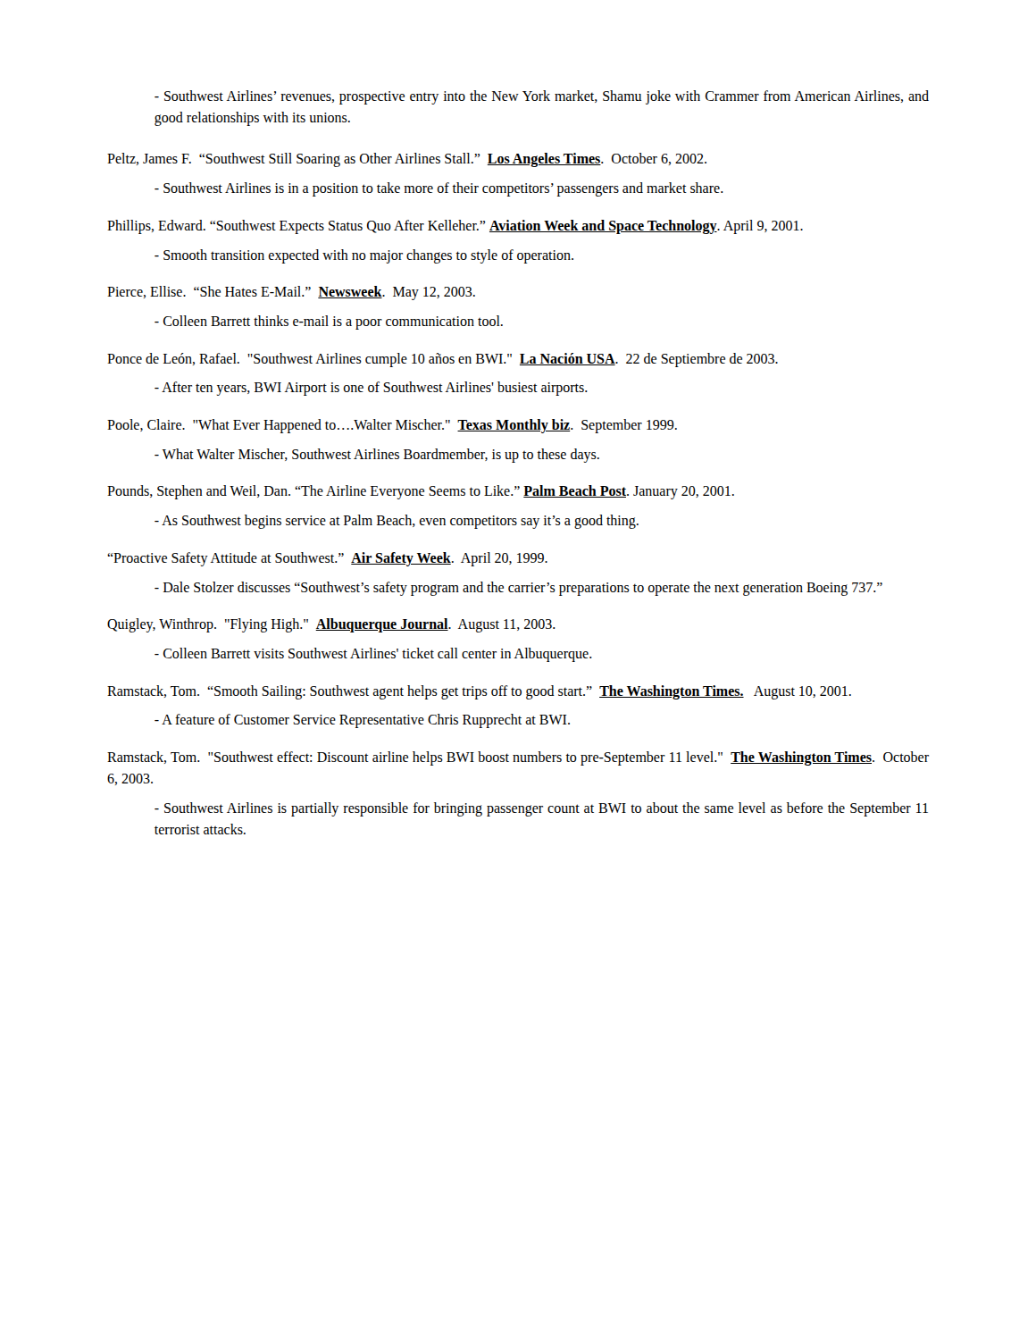- Southwest Airlines’ revenues, prospective entry into the New York market, Shamu joke with Crammer from American Airlines, and good relationships with its unions.
Peltz, James F. “Southwest Still Soaring as Other Airlines Stall.” Los Angeles Times. October 6, 2002.
- Southwest Airlines is in a position to take more of their competitors’ passengers and market share.
Phillips, Edward. “Southwest Expects Status Quo After Kelleher.” Aviation Week and Space Technology. April 9, 2001.
- Smooth transition expected with no major changes to style of operation.
Pierce, Ellise. “She Hates E-Mail.” Newsweek. May 12, 2003.
- Colleen Barrett thinks e-mail is a poor communication tool.
Ponce de León, Rafael. "Southwest Airlines cumple 10 años en BWI." La Nación USA. 22 de Septiembre de 2003.
- After ten years, BWI Airport is one of Southwest Airlines' busiest airports.
Poole, Claire. "What Ever Happened to….Walter Mischer." Texas Monthly biz. September 1999.
- What Walter Mischer, Southwest Airlines Boardmember, is up to these days.
Pounds, Stephen and Weil, Dan. “The Airline Everyone Seems to Like.” Palm Beach Post. January 20, 2001.
- As Southwest begins service at Palm Beach, even competitors say it’s a good thing.
“Proactive Safety Attitude at Southwest.” Air Safety Week. April 20, 1999.
- Dale Stolzer discusses “Southwest’s safety program and the carrier’s preparations to operate the next generation Boeing 737.”
Quigley, Winthrop. "Flying High." Albuquerque Journal. August 11, 2003.
- Colleen Barrett visits Southwest Airlines' ticket call center in Albuquerque.
Ramstack, Tom. “Smooth Sailing: Southwest agent helps get trips off to good start.” The Washington Times. August 10, 2001.
- A feature of Customer Service Representative Chris Rupprecht at BWI.
Ramstack, Tom. "Southwest effect: Discount airline helps BWI boost numbers to pre-September 11 level." The Washington Times. October 6, 2003.
- Southwest Airlines is partially responsible for bringing passenger count at BWI to about the same level as before the September 11 terrorist attacks.